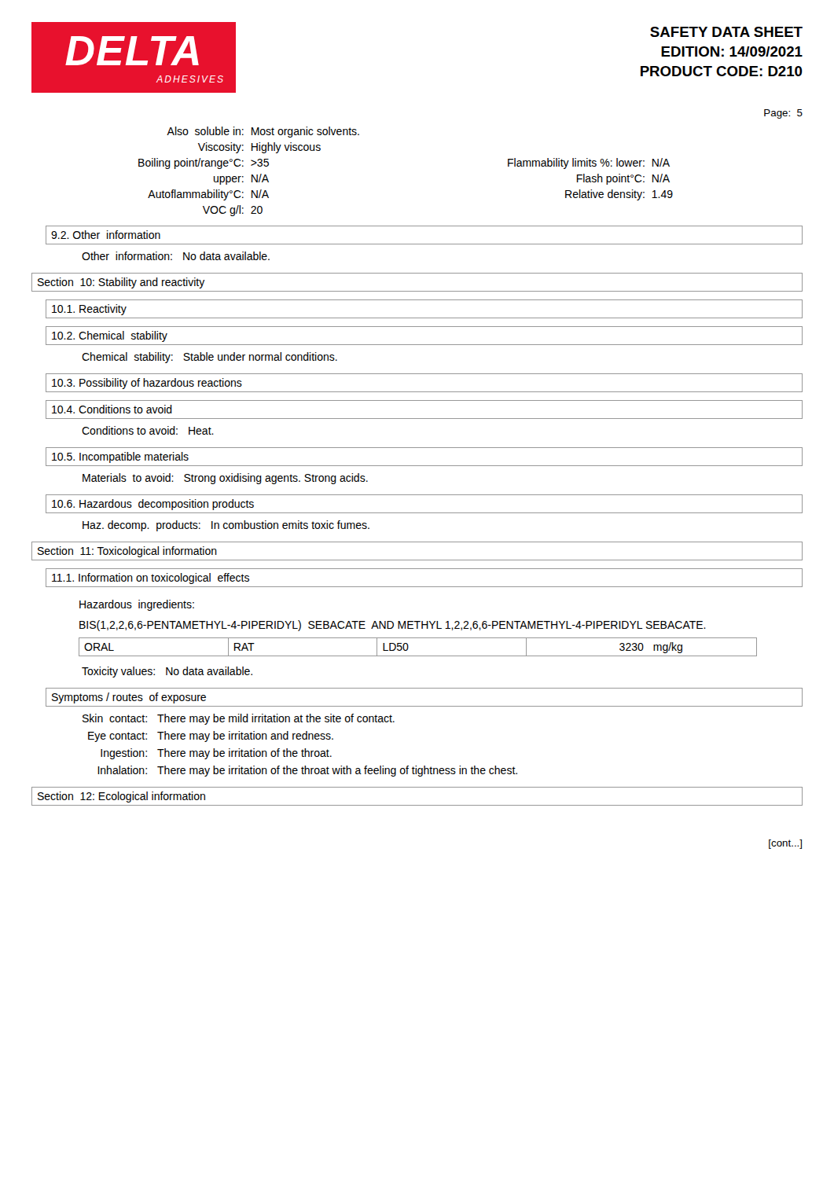DELTA
ADHESIVES
SAFETY DATA SHEET
EDITION: 14/09/2021
PRODUCT CODE: D210
Page: 5
| Also soluble in: | Most organic solvents. |
| Viscosity: | Highly viscous |
| Boiling point/range°C: | >35 | Flammability limits %: lower: | N/A |
| upper: | N/A | Flash point°C: | N/A |
| Autoflammability°C: | N/A | Relative density: | 1.49 |
| VOC g/l: | 20 | | |
9.2. Other information
| Other information: | No data available. |
Section 10: Stability and reactivity
10.1. Reactivity
10.2. Chemical stability
| Chemical stability: | Stable under normal conditions. |
10.3. Possibility of hazardous reactions
10.4. Conditions to avoid
| Conditions to avoid: | Heat. |
10.5. Incompatible materials
| Materials to avoid: | Strong oxidising agents. Strong acids. |
10.6. Hazardous decomposition products
| Haz. decomp. products: | In combustion emits toxic fumes. |
Section 11: Toxicological information
11.1. Information on toxicological effects
Hazardous ingredients:
BIS(1,2,2,6,6-PENTAMETHYL-4-PIPERIDYL) SEBACATE AND METHYL 1,2,2,6,6-PENTAMETHYL-4-PIPERIDYL SEBACATE.
| ORAL | RAT | LD50 | 3230 | mg/kg |
| Toxicity values: | No data available. |
Symptoms / routes of exposure
| Skin contact: | There may be mild irritation at the site of contact. |
| Eye contact: | There may be irritation and redness. |
| Ingestion: | There may be irritation of the throat. |
| Inhalation: | There may be irritation of the throat with a feeling of tightness in the chest. |
Section 12: Ecological information
[cont...]